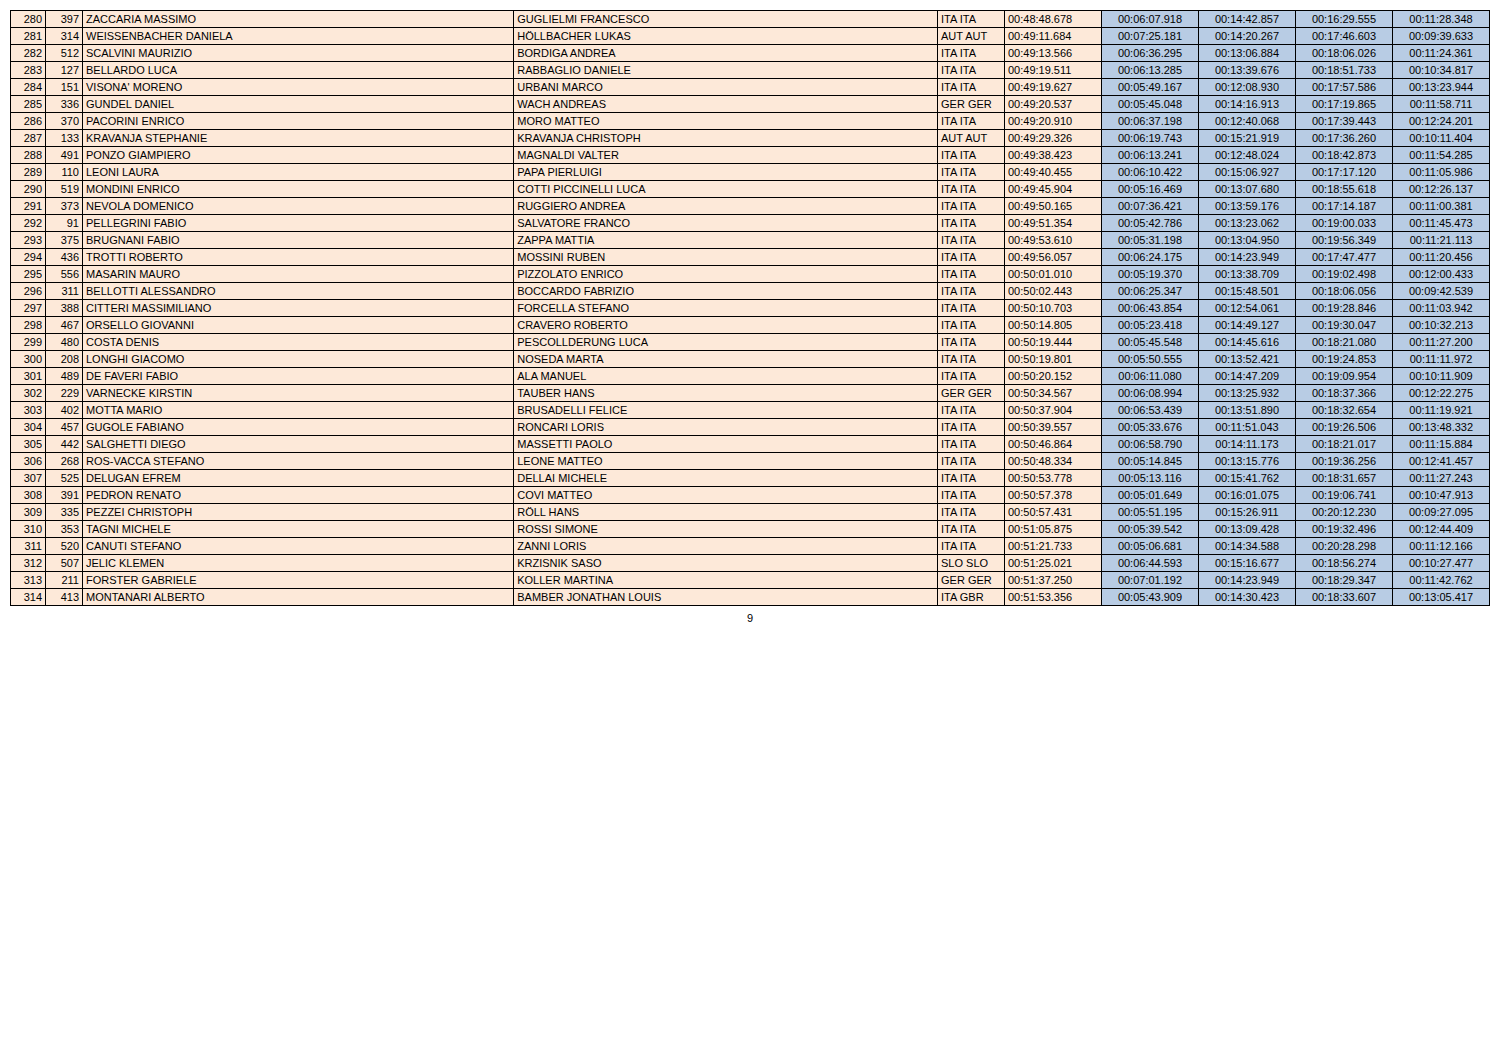| 280 | 397 | ZACCARIA MASSIMO | GUGLIELMI FRANCESCO | ITA ITA | 00:48:48.678 | 00:06:07.918 | 00:14:42.857 | 00:16:29.555 | 00:11:28.348 |
| 281 | 314 | WEISSENBACHER DANIELA | HÖLLBACHER LUKAS | AUT AUT | 00:49:11.684 | 00:07:25.181 | 00:14:20.267 | 00:17:46.603 | 00:09:39.633 |
| 282 | 512 | SCALVINI MAURIZIO | BORDIGA ANDREA | ITA ITA | 00:49:13.566 | 00:06:36.295 | 00:13:06.884 | 00:18:06.026 | 00:11:24.361 |
| 283 | 127 | BELLARDO LUCA | RABBAGLIO DANIELE | ITA ITA | 00:49:19.511 | 00:06:13.285 | 00:13:39.676 | 00:18:51.733 | 00:10:34.817 |
| 284 | 151 | VISONA' MORENO | URBANI MARCO | ITA ITA | 00:49:19.627 | 00:05:49.167 | 00:12:08.930 | 00:17:57.586 | 00:13:23.944 |
| 285 | 336 | GUNDEL DANIEL | WACH ANDREAS | GER GER | 00:49:20.537 | 00:05:45.048 | 00:14:16.913 | 00:17:19.865 | 00:11:58.711 |
| 286 | 370 | PACORINI ENRICO | MORO MATTEO | ITA ITA | 00:49:20.910 | 00:06:37.198 | 00:12:40.068 | 00:17:39.443 | 00:12:24.201 |
| 287 | 133 | KRAVANJA STEPHANIE | KRAVANJA CHRISTOPH | AUT AUT | 00:49:29.326 | 00:06:19.743 | 00:15:21.919 | 00:17:36.260 | 00:10:11.404 |
| 288 | 491 | PONZO GIAMPIERO | MAGNALDI VALTER | ITA ITA | 00:49:38.423 | 00:06:13.241 | 00:12:48.024 | 00:18:42.873 | 00:11:54.285 |
| 289 | 110 | LEONI LAURA | PAPA PIERLUIGI | ITA ITA | 00:49:40.455 | 00:06:10.422 | 00:15:06.927 | 00:17:17.120 | 00:11:05.986 |
| 290 | 519 | MONDINI ENRICO | COTTI PICCINELLI LUCA | ITA ITA | 00:49:45.904 | 00:05:16.469 | 00:13:07.680 | 00:18:55.618 | 00:12:26.137 |
| 291 | 373 | NEVOLA DOMENICO | RUGGIERO ANDREA | ITA ITA | 00:49:50.165 | 00:07:36.421 | 00:13:59.176 | 00:17:14.187 | 00:11:00.381 |
| 292 | 91 | PELLEGRINI FABIO | SALVATORE FRANCO | ITA ITA | 00:49:51.354 | 00:05:42.786 | 00:13:23.062 | 00:19:00.033 | 00:11:45.473 |
| 293 | 375 | BRUGNANI FABIO | ZAPPA MATTIA | ITA ITA | 00:49:53.610 | 00:05:31.198 | 00:13:04.950 | 00:19:56.349 | 00:11:21.113 |
| 294 | 436 | TROTTI ROBERTO | MOSSINI RUBEN | ITA ITA | 00:49:56.057 | 00:06:24.175 | 00:14:23.949 | 00:17:47.477 | 00:11:20.456 |
| 295 | 556 | MASARIN MAURO | PIZZOLATO ENRICO | ITA ITA | 00:50:01.010 | 00:05:19.370 | 00:13:38.709 | 00:19:02.498 | 00:12:00.433 |
| 296 | 311 | BELLOTTI ALESSANDRO | BOCCARDO FABRIZIO | ITA ITA | 00:50:02.443 | 00:06:25.347 | 00:15:48.501 | 00:18:06.056 | 00:09:42.539 |
| 297 | 388 | CITTERI MASSIMILIANO | FORCELLA STEFANO | ITA ITA | 00:50:10.703 | 00:06:43.854 | 00:12:54.061 | 00:19:28.846 | 00:11:03.942 |
| 298 | 467 | ORSELLO GIOVANNI | CRAVERO ROBERTO | ITA ITA | 00:50:14.805 | 00:05:23.418 | 00:14:49.127 | 00:19:30.047 | 00:10:32.213 |
| 299 | 480 | COSTA DENIS | PESCOLLDERUNG LUCA | ITA ITA | 00:50:19.444 | 00:05:45.548 | 00:14:45.616 | 00:18:21.080 | 00:11:27.200 |
| 300 | 208 | LONGHI GIACOMO | NOSEDA MARTA | ITA ITA | 00:50:19.801 | 00:05:50.555 | 00:13:52.421 | 00:19:24.853 | 00:11:11.972 |
| 301 | 489 | DE FAVERI FABIO | ALA MANUEL | ITA ITA | 00:50:20.152 | 00:06:11.080 | 00:14:47.209 | 00:19:09.954 | 00:10:11.909 |
| 302 | 229 | VARNECKE KIRSTIN | TAUBER HANS | GER GER | 00:50:34.567 | 00:06:08.994 | 00:13:25.932 | 00:18:37.366 | 00:12:22.275 |
| 303 | 402 | MOTTA MARIO | BRUSADELLI FELICE | ITA ITA | 00:50:37.904 | 00:06:53.439 | 00:13:51.890 | 00:18:32.654 | 00:11:19.921 |
| 304 | 457 | GUGOLE FABIANO | RONCARI LORIS | ITA ITA | 00:50:39.557 | 00:05:33.676 | 00:11:51.043 | 00:19:26.506 | 00:13:48.332 |
| 305 | 442 | SALGHETTI DIEGO | MASSETTI PAOLO | ITA ITA | 00:50:46.864 | 00:06:58.790 | 00:14:11.173 | 00:18:21.017 | 00:11:15.884 |
| 306 | 268 | ROS-VACCA STEFANO | LEONE MATTEO | ITA ITA | 00:50:48.334 | 00:05:14.845 | 00:13:15.776 | 00:19:36.256 | 00:12:41.457 |
| 307 | 525 | DELUGAN EFREM | DELLAI MICHELE | ITA ITA | 00:50:53.778 | 00:05:13.116 | 00:15:41.762 | 00:18:31.657 | 00:11:27.243 |
| 308 | 391 | PEDRON RENATO | COVI MATTEO | ITA ITA | 00:50:57.378 | 00:05:01.649 | 00:16:01.075 | 00:19:06.741 | 00:10:47.913 |
| 309 | 335 | PEZZEI CHRISTOPH | RÖLL HANS | ITA ITA | 00:50:57.431 | 00:05:51.195 | 00:15:26.911 | 00:20:12.230 | 00:09:27.095 |
| 310 | 353 | TAGNI MICHELE | ROSSI SIMONE | ITA ITA | 00:51:05.875 | 00:05:39.542 | 00:13:09.428 | 00:19:32.496 | 00:12:44.409 |
| 311 | 520 | CANUTI STEFANO | ZANNI LORIS | ITA ITA | 00:51:21.733 | 00:05:06.681 | 00:14:34.588 | 00:20:28.298 | 00:11:12.166 |
| 312 | 507 | JELIC KLEMEN | KRZISNIK SASO | SLO SLO | 00:51:25.021 | 00:06:44.593 | 00:15:16.677 | 00:18:56.274 | 00:10:27.477 |
| 313 | 211 | FORSTER GABRIELE | KOLLER MARTINA | GER GER | 00:51:37.250 | 00:07:01.192 | 00:14:23.949 | 00:18:29.347 | 00:11:42.762 |
| 314 | 413 | MONTANARI ALBERTO | BAMBER JONATHAN LOUIS | ITA GBR | 00:51:53.356 | 00:05:43.909 | 00:14:30.423 | 00:18:33.607 | 00:13:05.417 |
9